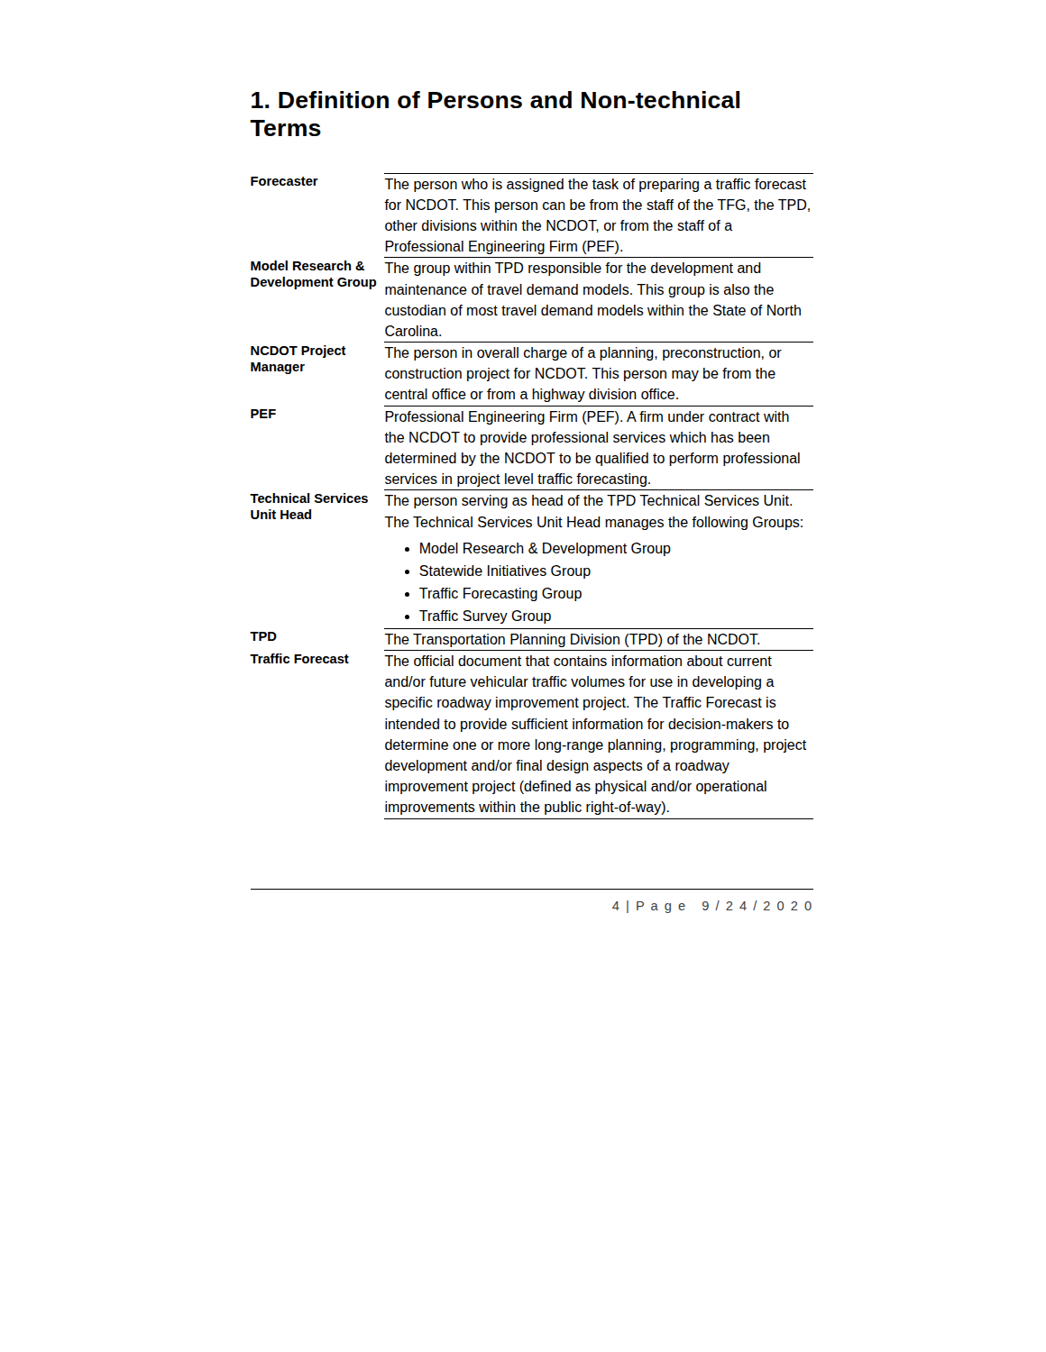1. Definition of Persons and Non-technical Terms
| Forecaster | The person who is assigned the task of preparing a traffic forecast for NCDOT. This person can be from the staff of the TFG, the TPD, other divisions within the NCDOT, or from the staff of a Professional Engineering Firm (PEF). |
| Model Research & Development Group | The group within TPD responsible for the development and maintenance of travel demand models. This group is also the custodian of most travel demand models within the State of North Carolina. |
| NCDOT Project Manager | The person in overall charge of a planning, preconstruction, or construction project for NCDOT. This person may be from the central office or from a highway division office. |
| PEF | Professional Engineering Firm (PEF). A firm under contract with the NCDOT to provide professional services which has been determined by the NCDOT to be qualified to perform professional services in project level traffic forecasting. |
| Technical Services Unit Head | The person serving as head of the TPD Technical Services Unit. The Technical Services Unit Head manages the following Groups: Model Research & Development Group Statewide Initiatives Group Traffic Forecasting Group Traffic Survey Group |
| TPD | The Transportation Planning Division (TPD) of the NCDOT. |
| Traffic Forecast | The official document that contains information about current and/or future vehicular traffic volumes for use in developing a specific roadway improvement project. The Traffic Forecast is intended to provide sufficient information for decision-makers to determine one or more long-range planning, programming, project development and/or final design aspects of a roadway improvement project (defined as physical and/or operational improvements within the public right-of-way). |
4 | P a g e 9 / 2 4 / 2 0 2 0